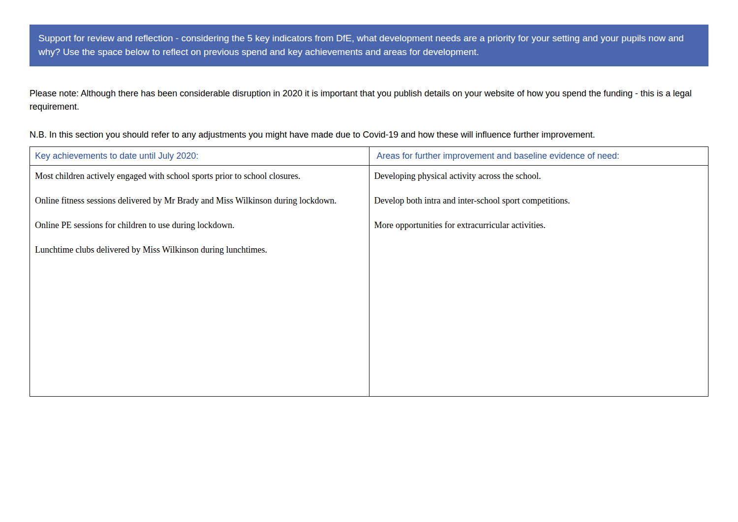Support for review and reflection - considering the 5 key indicators from DfE, what development needs are a priority for your setting and your pupils now and why? Use the space below to reflect on previous spend and key achievements and areas for development.
Please note: Although there has been considerable disruption in 2020 it is important that you publish details on your website of how you spend the funding - this is a legal requirement.
N.B. In this section you should refer to any adjustments you might have made due to Covid-19 and how these will influence further improvement.
| Key achievements to date until July 2020: | Areas for further improvement and baseline evidence of need: |
| --- | --- |
| Most children actively engaged with school sports prior to school closures. Online fitness sessions delivered by Mr Brady and Miss Wilkinson during lockdown. Online PE sessions for children to use during lockdown. Lunchtime clubs delivered by Miss Wilkinson during lunchtimes. | Developing physical activity across the school. Develop both intra and inter-school sport competitions. More opportunities for extracurricular activities. |